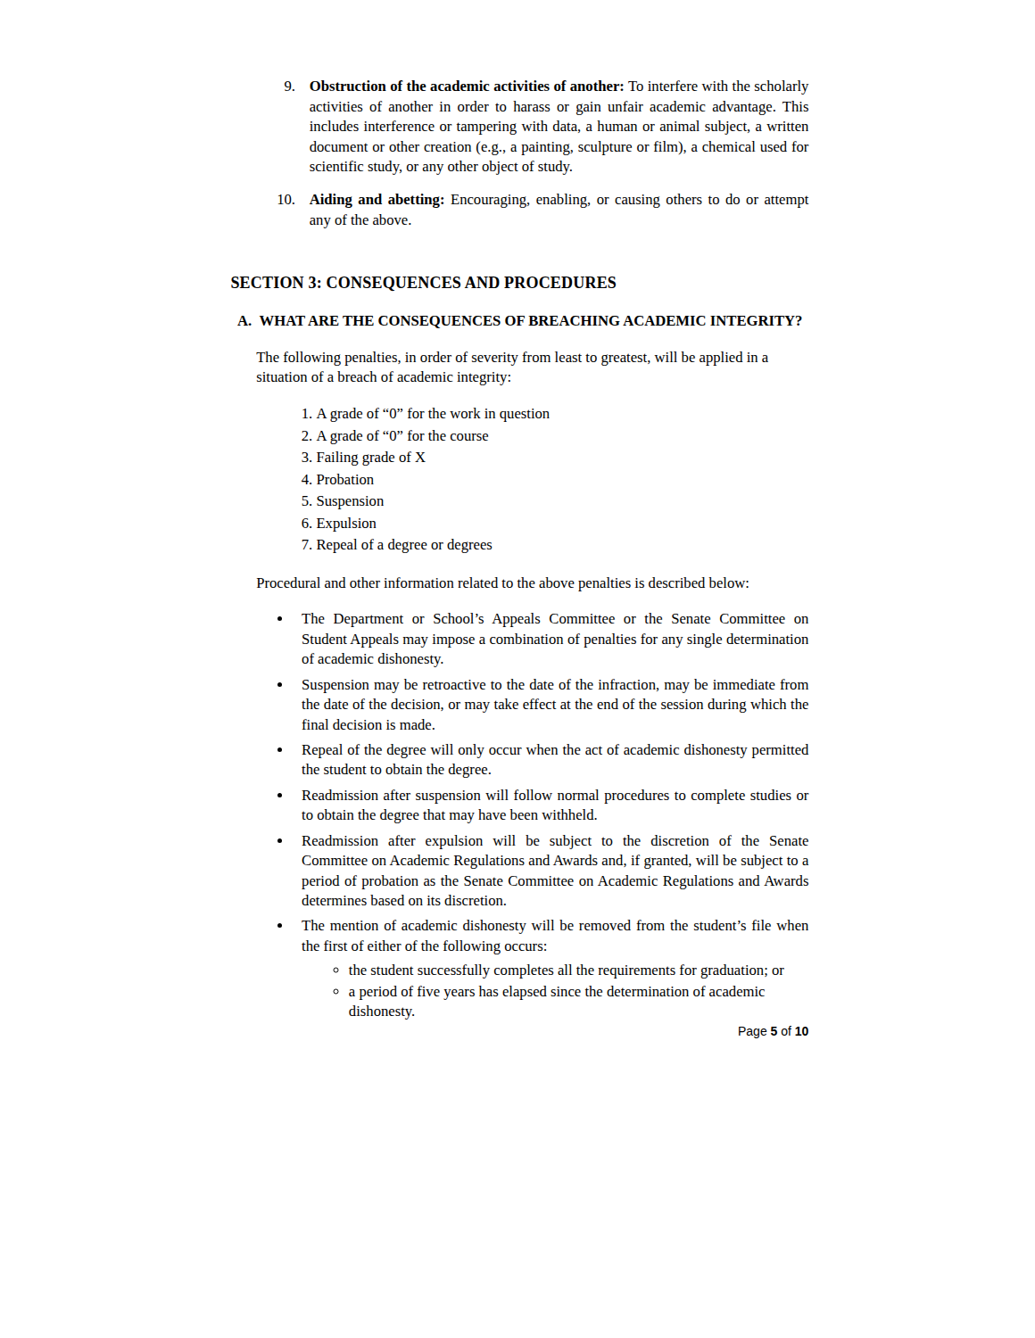Obstruction of the academic activities of another: To interfere with the scholarly activities of another in order to harass or gain unfair academic advantage. This includes interference or tampering with data, a human or animal subject, a written document or other creation (e.g., a painting, sculpture or film), a chemical used for scientific study, or any other object of study.
Aiding and abetting: Encouraging, enabling, or causing others to do or attempt any of the above.
SECTION 3: CONSEQUENCES AND PROCEDURES
A. WHAT ARE THE CONSEQUENCES OF BREACHING ACADEMIC INTEGRITY?
The following penalties, in order of severity from least to greatest, will be applied in a situation of a breach of academic integrity:
A grade of “0” for the work in question
A grade of “0” for the course
Failing grade of X
Probation
Suspension
Expulsion
Repeal of a degree or degrees
Procedural and other information related to the above penalties is described below:
The Department or School’s Appeals Committee or the Senate Committee on Student Appeals may impose a combination of penalties for any single determination of academic dishonesty.
Suspension may be retroactive to the date of the infraction, may be immediate from the date of the decision, or may take effect at the end of the session during which the final decision is made.
Repeal of the degree will only occur when the act of academic dishonesty permitted the student to obtain the degree.
Readmission after suspension will follow normal procedures to complete studies or to obtain the degree that may have been withheld.
Readmission after expulsion will be subject to the discretion of the Senate Committee on Academic Regulations and Awards and, if granted, will be subject to a period of probation as the Senate Committee on Academic Regulations and Awards determines based on its discretion.
The mention of academic dishonesty will be removed from the student’s file when the first of either of the following occurs:
the student successfully completes all the requirements for graduation; or
a period of five years has elapsed since the determination of academic dishonesty.
Page 5 of 10